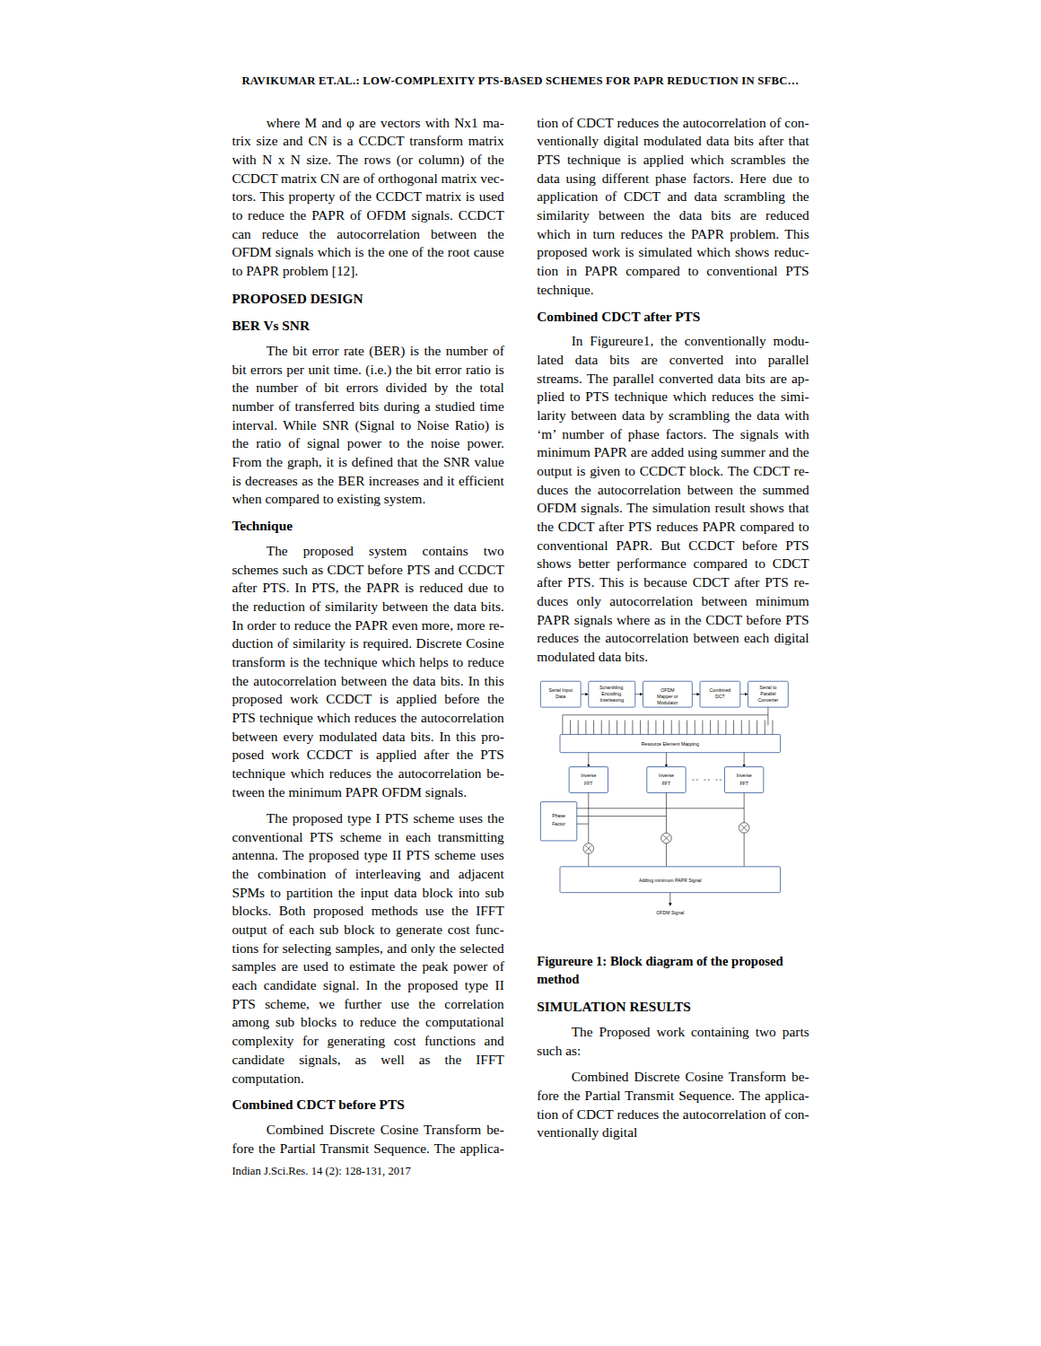RAVIKUMAR ET.AL.: LOW-COMPLEXITY PTS-BASED SCHEMES FOR PAPR REDUCTION IN SFBC…
where M and φ are vectors with Nx1 matrix size and CN is a CCDCT transform matrix with N x N size. The rows (or column) of the CCDCT matrix CN are of orthogonal matrix vectors. This property of the CCDCT matrix is used to reduce the PAPR of OFDM signals. CCDCT can reduce the autocorrelation between the OFDM signals which is the one of the root cause to PAPR problem [12].
PROPOSED DESIGN
BER Vs SNR
The bit error rate (BER) is the number of bit errors per unit time. (i.e.) the bit error ratio is the number of bit errors divided by the total number of transferred bits during a studied time interval. While SNR (Signal to Noise Ratio) is the ratio of signal power to the noise power. From the graph, it is defined that the SNR value is decreases as the BER increases and it efficient when compared to existing system.
Technique
The proposed system contains two schemes such as CDCT before PTS and CCDCT after PTS. In PTS, the PAPR is reduced due to the reduction of similarity between the data bits. In order to reduce the PAPR even more, more reduction of similarity is required. Discrete Cosine transform is the technique which helps to reduce the autocorrelation between the data bits. In this proposed work CCDCT is applied before the PTS technique which reduces the autocorrelation between every modulated data bits. In this proposed work CCDCT is applied after the PTS technique which reduces the autocorrelation between the minimum PAPR OFDM signals.
The proposed type I PTS scheme uses the conventional PTS scheme in each transmitting antenna. The proposed type II PTS scheme uses the combination of interleaving and adjacent SPMs to partition the input data block into sub blocks. Both proposed methods use the IFFT output of each sub block to generate cost functions for selecting samples, and only the selected samples are used to estimate the peak power of each candidate signal. In the proposed type II PTS scheme, we further use the correlation among sub blocks to reduce the computational complexity for generating cost functions and candidate signals, as well as the IFFT computation.
Combined CDCT before PTS
Combined Discrete Cosine Transform before the Partial Transmit Sequence. The application of CDCT reduces the autocorrelation of conventionally digital modulated data bits after that PTS technique is applied which scrambles the data using different phase factors. Here due to application of CDCT and data scrambling the similarity between the data bits are reduced which in turn reduces the PAPR problem. This proposed work is simulated which shows reduction in PAPR compared to conventional PTS technique.
Combined CDCT after PTS
In Figureure1, the conventionally modulated data bits are converted into parallel streams. The parallel converted data bits are applied to PTS technique which reduces the similarity between data by scrambling the data with ‘m’ number of phase factors. The signals with minimum PAPR are added using summer and the output is given to CCDCT block. The CDCT reduces the autocorrelation between the summed OFDM signals. The simulation result shows that the CDCT after PTS reduces PAPR compared to conventional PAPR. But CCDCT before PTS shows better performance compared to CDCT after PTS. This is because CDCT after PTS reduces only autocorrelation between minimum PAPR signals where as in the CDCT before PTS reduces the autocorrelation between each digital modulated data bits.
Serial Input Data Scrambling, Encoding, Interleaving OFDM Mapper or Modulator Combined DCT Serial to Parallel Converter Resource Element Mapping Inverse FFT Inverse FFT Inverse FFT Phase Factor Adding minimum PAPR Signal OFDM Signal
Figureure 1: Block diagram of the proposed method
SIMULATION RESULTS
The Proposed work containing two parts such as:
Combined Discrete Cosine Transform before the Partial Transmit Sequence. The application of CDCT reduces the autocorrelation of conventionally digital
Indian J.Sci.Res. 14 (2): 128-131, 2017